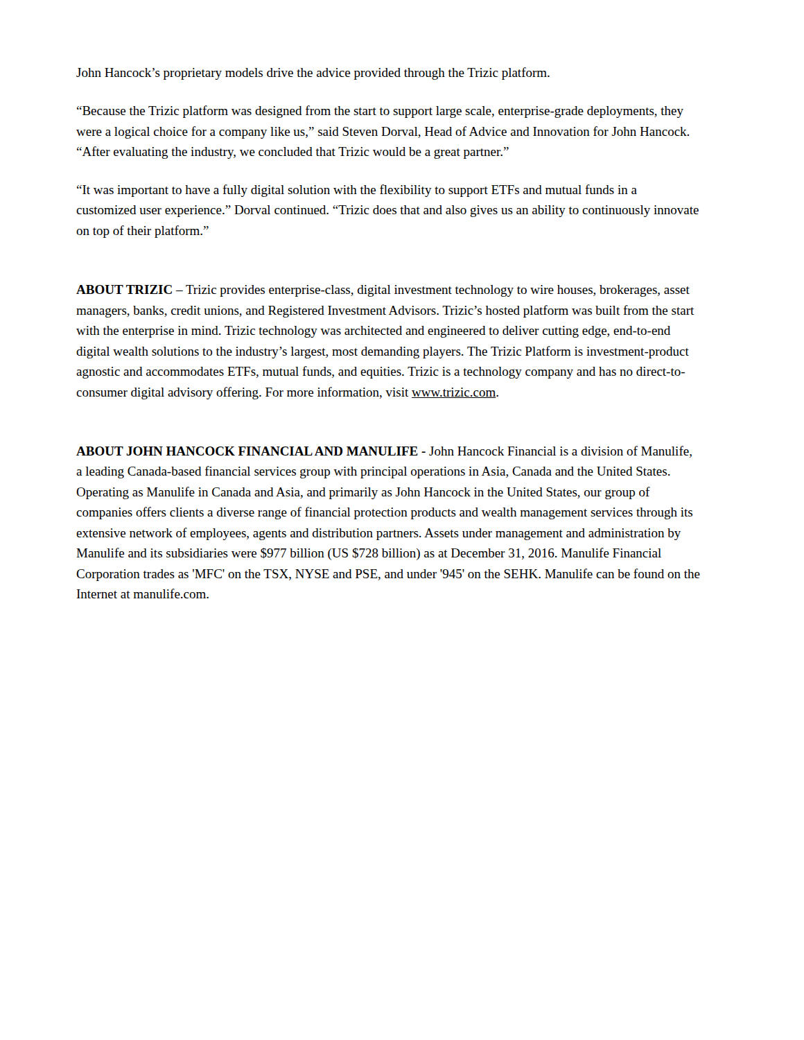John Hancock’s proprietary models drive the advice provided through the Trizic platform.
“Because the Trizic platform was designed from the start to support large scale, enterprise-grade deployments, they were a logical choice for a company like us,” said Steven Dorval, Head of Advice and Innovation for John Hancock. “After evaluating the industry, we concluded that Trizic would be a great partner.”
“It was important to have a fully digital solution with the flexibility to support ETFs and mutual funds in a customized user experience.” Dorval continued. “Trizic does that and also gives us an ability to continuously innovate on top of their platform.”
ABOUT TRIZIC – Trizic provides enterprise-class, digital investment technology to wire houses, brokerages, asset managers, banks, credit unions, and Registered Investment Advisors. Trizic’s hosted platform was built from the start with the enterprise in mind. Trizic technology was architected and engineered to deliver cutting edge, end-to-end digital wealth solutions to the industry’s largest, most demanding players. The Trizic Platform is investment-product agnostic and accommodates ETFs, mutual funds, and equities. Trizic is a technology company and has no direct-to-consumer digital advisory offering. For more information, visit www.trizic.com.
ABOUT JOHN HANCOCK FINANCIAL AND MANULIFE - John Hancock Financial is a division of Manulife, a leading Canada-based financial services group with principal operations in Asia, Canada and the United States. Operating as Manulife in Canada and Asia, and primarily as John Hancock in the United States, our group of companies offers clients a diverse range of financial protection products and wealth management services through its extensive network of employees, agents and distribution partners. Assets under management and administration by Manulife and its subsidiaries were $977 billion (US $728 billion) as at December 31, 2016. Manulife Financial Corporation trades as 'MFC' on the TSX, NYSE and PSE, and under '945' on the SEHK. Manulife can be found on the Internet at manulife.com.